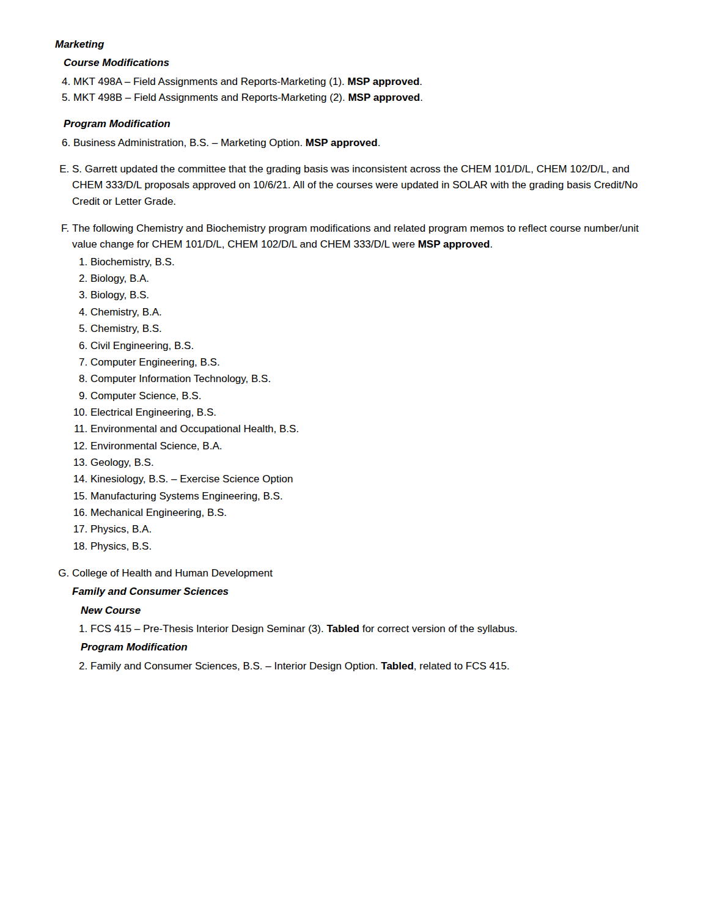Marketing
Course Modifications
MKT 498A – Field Assignments and Reports-Marketing (1). MSP approved.
MKT 498B – Field Assignments and Reports-Marketing (2). MSP approved.
Program Modification
Business Administration, B.S. – Marketing Option. MSP approved.
S. Garrett updated the committee that the grading basis was inconsistent across the CHEM 101/D/L, CHEM 102/D/L, and CHEM 333/D/L proposals approved on 10/6/21. All of the courses were updated in SOLAR with the grading basis Credit/No Credit or Letter Grade.
The following Chemistry and Biochemistry program modifications and related program memos to reflect course number/unit value change for CHEM 101/D/L, CHEM 102/D/L and CHEM 333/D/L were MSP approved.
Biochemistry, B.S.
Biology, B.A.
Biology, B.S.
Chemistry, B.A.
Chemistry, B.S.
Civil Engineering, B.S.
Computer Engineering, B.S.
Computer Information Technology, B.S.
Computer Science, B.S.
Electrical Engineering, B.S.
Environmental and Occupational Health, B.S.
Environmental Science, B.A.
Geology, B.S.
Kinesiology, B.S. – Exercise Science Option
Manufacturing Systems Engineering, B.S.
Mechanical Engineering, B.S.
Physics, B.A.
Physics, B.S.
College of Health and Human Development
Family and Consumer Sciences
New Course
FCS 415 – Pre-Thesis Interior Design Seminar (3). Tabled for correct version of the syllabus.
Program Modification
Family and Consumer Sciences, B.S. – Interior Design Option. Tabled, related to FCS 415.